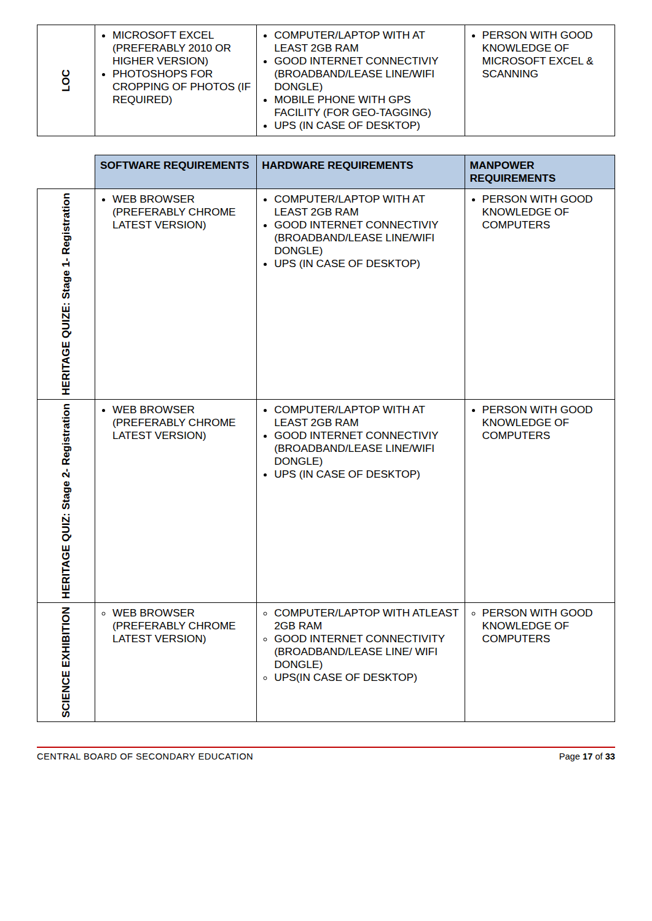| LOC | MICROSOFT EXCEL (PREFERABLY 2010 OR HIGHER VERSION) PHOTOSHOPS FOR CROPPING OF PHOTOS (IF REQUIRED) | COMPUTER/LAPTOP WITH AT LEAST 2GB RAM GOOD INTERNET CONNECTIVIY (BROADBAND/LEASE LINE/WIFI DONGLE) MOBILE PHONE WITH GPS FACILITY (FOR GEO-TAGGING) UPS (IN CASE OF DESKTOP) | PERSON WITH GOOD KNOWLEDGE OF MICROSOFT EXCEL & SCANNING |
| | SOFTWARE REQUIREMENTS | HARDWARE REQUIREMENTS | MANPOWER REQUIREMENTS |
| HERITAGE QUIZE: Stage 1- Registration | WEB BROWSER (PREFERABLY CHROME LATEST VERSION) | COMPUTER/LAPTOP WITH AT LEAST 2GB RAM GOOD INTERNET CONNECTIVIY (BROADBAND/LEASE LINE/WIFI DONGLE) UPS (IN CASE OF DESKTOP) | PERSON WITH GOOD KNOWLEDGE OF COMPUTERS |
| HERITAGE QUIZ: Stage 2- Registration | WEB BROWSER (PREFERABLY CHROME LATEST VERSION) | COMPUTER/LAPTOP WITH AT LEAST 2GB RAM GOOD INTERNET CONNECTIVIY (BROADBAND/LEASE LINE/WIFI DONGLE) UPS (IN CASE OF DESKTOP) | PERSON WITH GOOD KNOWLEDGE OF COMPUTERS |
| SCIENCE EXHIBITION | WEB BROWSER (PREFERABLY CHROME LATEST VERSION) | COMPUTER/LAPTOP WITH ATLEAST 2GB RAM GOOD INTERNET CONNECTIVITY (BROADBAND/LEASE LINE/ WIFI DONGLE) UPS(IN CASE OF DESKTOP) | PERSON WITH GOOD KNOWLEDGE OF COMPUTERS |
CENTRAL BOARD OF SECONDARY EDUCATION
Page 17 of 33